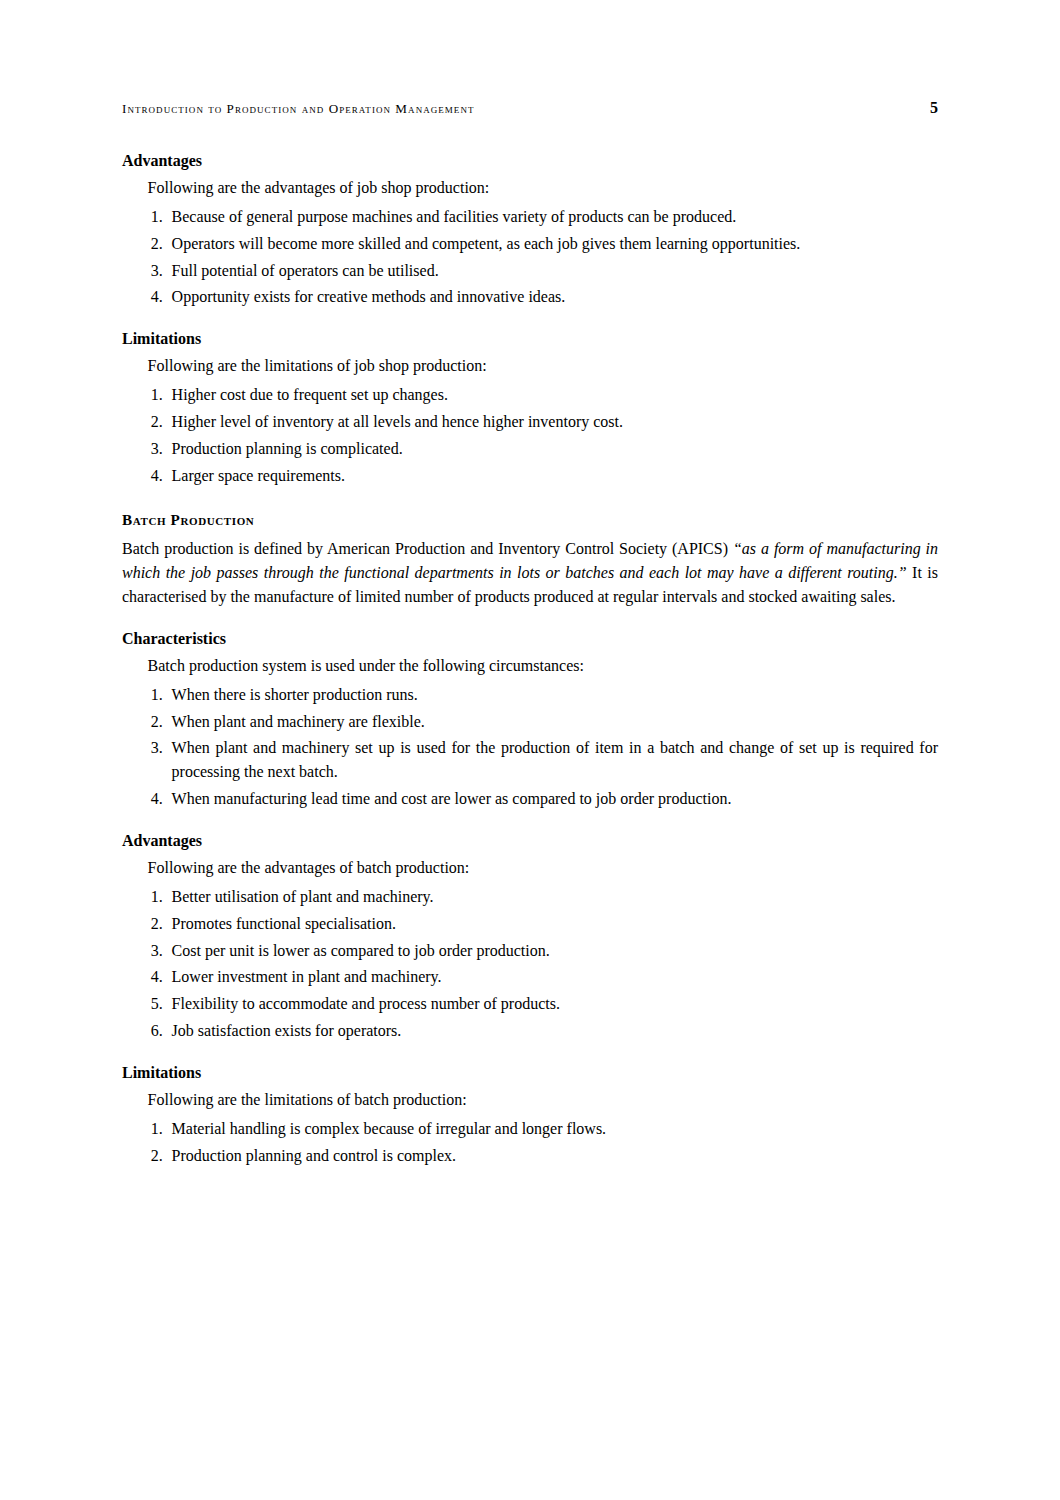Introduction to Production and Operation Management 5
Advantages
Following are the advantages of job shop production:
Because of general purpose machines and facilities variety of products can be produced.
Operators will become more skilled and competent, as each job gives them learning opportunities.
Full potential of operators can be utilised.
Opportunity exists for creative methods and innovative ideas.
Limitations
Following are the limitations of job shop production:
Higher cost due to frequent set up changes.
Higher level of inventory at all levels and hence higher inventory cost.
Production planning is complicated.
Larger space requirements.
Batch Production
Batch production is defined by American Production and Inventory Control Society (APICS) “as a form of manufacturing in which the job passes through the functional departments in lots or batches and each lot may have a different routing.” It is characterised by the manufacture of limited number of products produced at regular intervals and stocked awaiting sales.
Characteristics
Batch production system is used under the following circumstances:
When there is shorter production runs.
When plant and machinery are flexible.
When plant and machinery set up is used for the production of item in a batch and change of set up is required for processing the next batch.
When manufacturing lead time and cost are lower as compared to job order production.
Advantages
Following are the advantages of batch production:
Better utilisation of plant and machinery.
Promotes functional specialisation.
Cost per unit is lower as compared to job order production.
Lower investment in plant and machinery.
Flexibility to accommodate and process number of products.
Job satisfaction exists for operators.
Limitations
Following are the limitations of batch production:
Material handling is complex because of irregular and longer flows.
Production planning and control is complex.